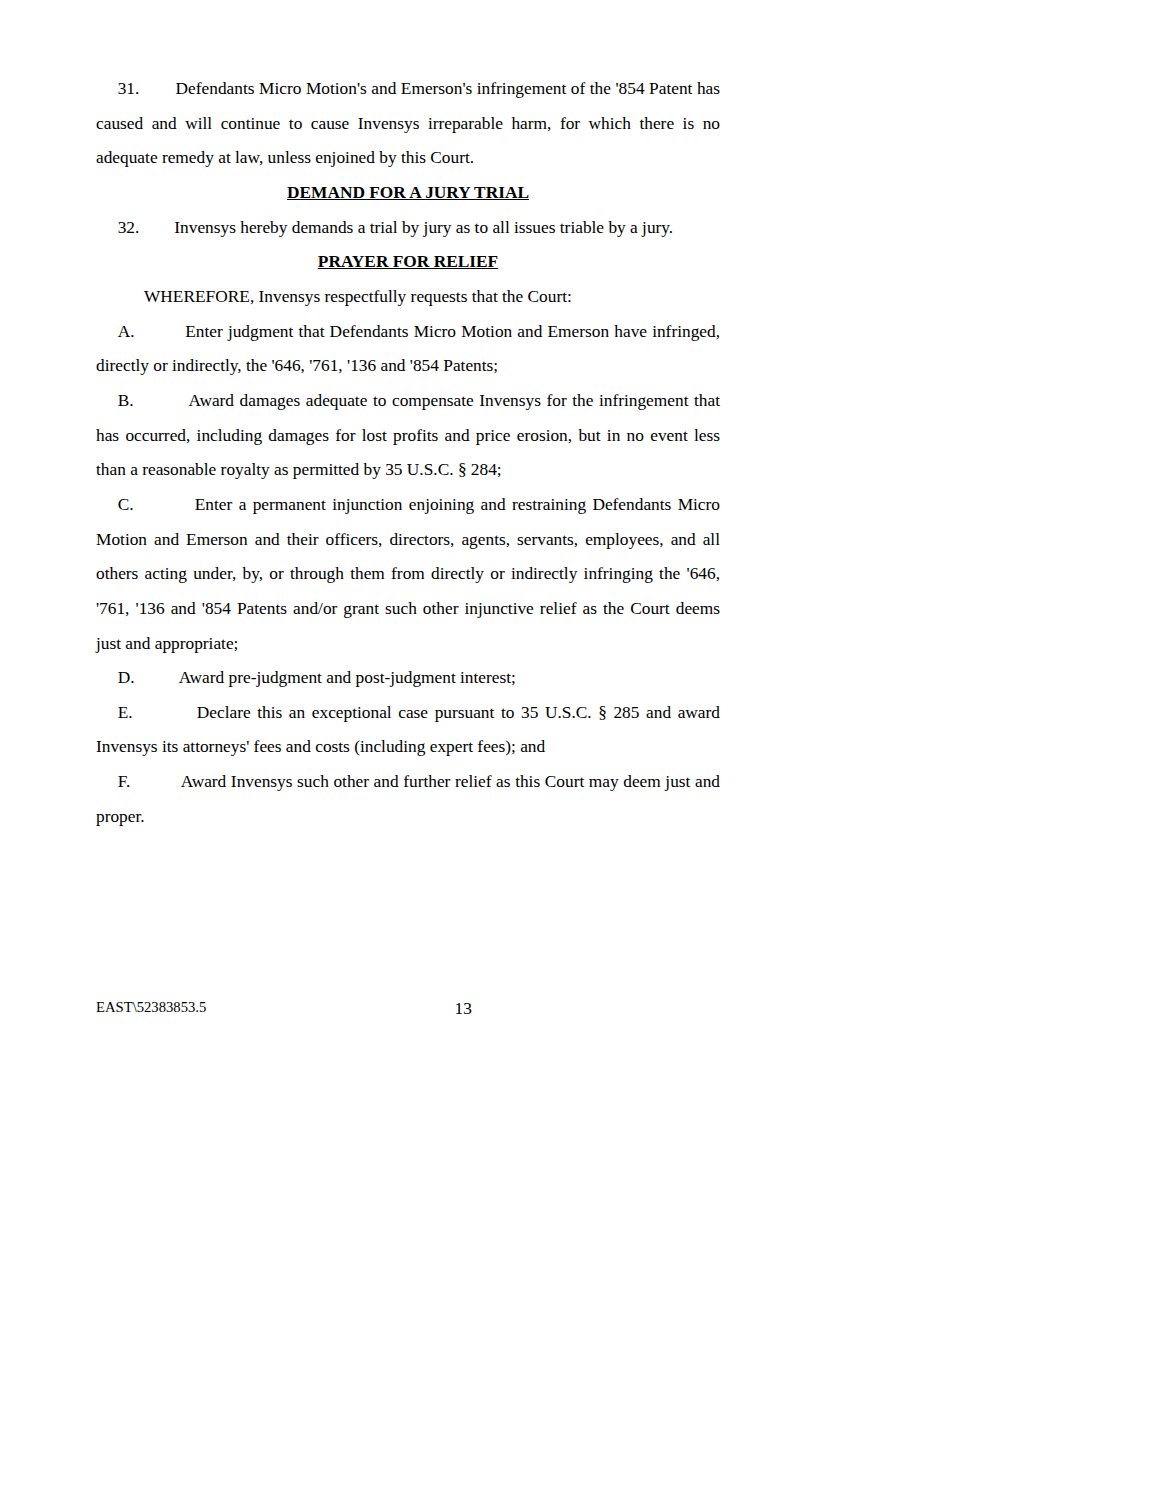31. Defendants Micro Motion's and Emerson's infringement of the '854 Patent has caused and will continue to cause Invensys irreparable harm, for which there is no adequate remedy at law, unless enjoined by this Court.
DEMAND FOR A JURY TRIAL
32. Invensys hereby demands a trial by jury as to all issues triable by a jury.
PRAYER FOR RELIEF
WHEREFORE, Invensys respectfully requests that the Court:
A. Enter judgment that Defendants Micro Motion and Emerson have infringed, directly or indirectly, the '646, '761, '136 and '854 Patents;
B. Award damages adequate to compensate Invensys for the infringement that has occurred, including damages for lost profits and price erosion, but in no event less than a reasonable royalty as permitted by 35 U.S.C. § 284;
C. Enter a permanent injunction enjoining and restraining Defendants Micro Motion and Emerson and their officers, directors, agents, servants, employees, and all others acting under, by, or through them from directly or indirectly infringing the '646, '761, '136 and '854 Patents and/or grant such other injunctive relief as the Court deems just and appropriate;
D. Award pre-judgment and post-judgment interest;
E. Declare this an exceptional case pursuant to 35 U.S.C. § 285 and award Invensys its attorneys' fees and costs (including expert fees); and
F. Award Invensys such other and further relief as this Court may deem just and proper.
EAST\52383853.5
13